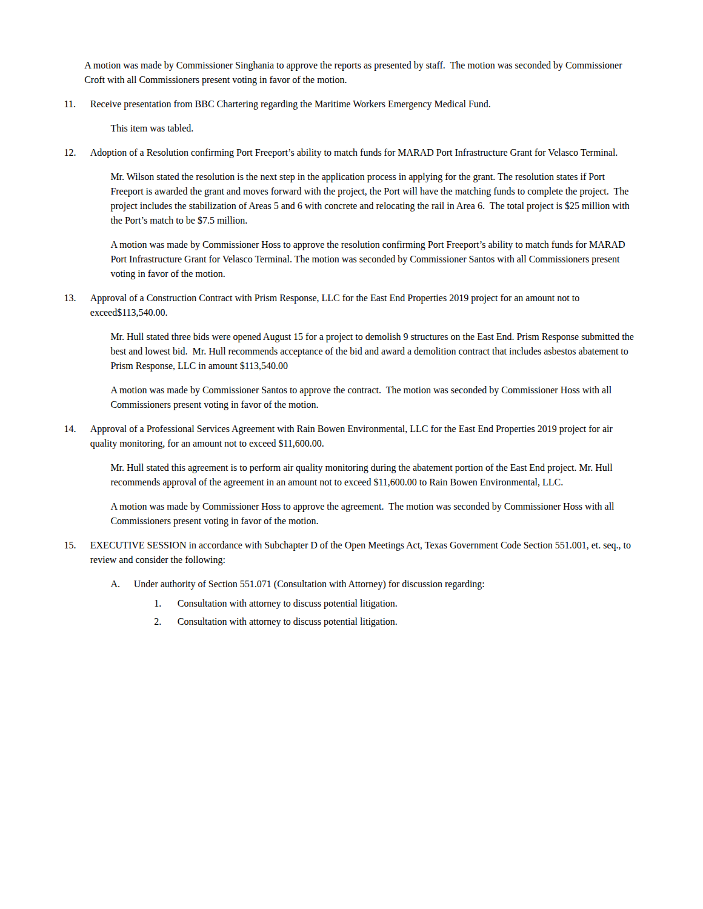A motion was made by Commissioner Singhania to approve the reports as presented by staff. The motion was seconded by Commissioner Croft with all Commissioners present voting in favor of the motion.
Receive presentation from BBC Chartering regarding the Maritime Workers Emergency Medical Fund.
This item was tabled.
Adoption of a Resolution confirming Port Freeport’s ability to match funds for MARAD Port Infrastructure Grant for Velasco Terminal.
Mr. Wilson stated the resolution is the next step in the application process in applying for the grant. The resolution states if Port Freeport is awarded the grant and moves forward with the project, the Port will have the matching funds to complete the project. The project includes the stabilization of Areas 5 and 6 with concrete and relocating the rail in Area 6. The total project is $25 million with the Port’s match to be $7.5 million.
A motion was made by Commissioner Hoss to approve the resolution confirming Port Freeport’s ability to match funds for MARAD Port Infrastructure Grant for Velasco Terminal. The motion was seconded by Commissioner Santos with all Commissioners present voting in favor of the motion.
Approval of a Construction Contract with Prism Response, LLC for the East End Properties 2019 project for an amount not to exceed$113,540.00.
Mr. Hull stated three bids were opened August 15 for a project to demolish 9 structures on the East End. Prism Response submitted the best and lowest bid. Mr. Hull recommends acceptance of the bid and award a demolition contract that includes asbestos abatement to Prism Response, LLC in amount $113,540.00
A motion was made by Commissioner Santos to approve the contract. The motion was seconded by Commissioner Hoss with all Commissioners present voting in favor of the motion.
Approval of a Professional Services Agreement with Rain Bowen Environmental, LLC for the East End Properties 2019 project for air quality monitoring, for an amount not to exceed $11,600.00.
Mr. Hull stated this agreement is to perform air quality monitoring during the abatement portion of the East End project. Mr. Hull recommends approval of the agreement in an amount not to exceed $11,600.00 to Rain Bowen Environmental, LLC.
A motion was made by Commissioner Hoss to approve the agreement. The motion was seconded by Commissioner Hoss with all Commissioners present voting in favor of the motion.
EXECUTIVE SESSION in accordance with Subchapter D of the Open Meetings Act, Texas Government Code Section 551.001, et. seq., to review and consider the following:
Under authority of Section 551.071 (Consultation with Attorney) for discussion regarding:
Consultation with attorney to discuss potential litigation.
Consultation with attorney to discuss potential litigation.